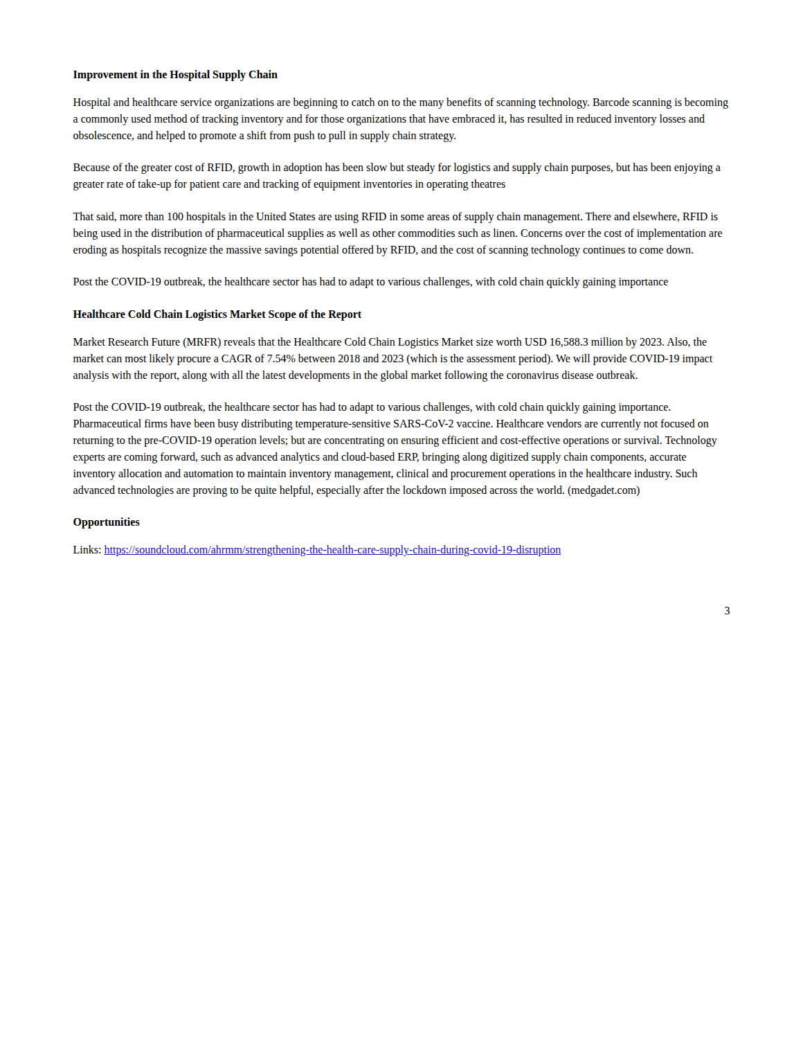Improvement in the Hospital Supply Chain
Hospital and healthcare service organizations are beginning to catch on to the many benefits of scanning technology. Barcode scanning is becoming a commonly used method of tracking inventory and for those organizations that have embraced it, has resulted in reduced inventory losses and obsolescence, and helped to promote a shift from push to pull in supply chain strategy.
Because of the greater cost of RFID, growth in adoption has been slow but steady for logistics and supply chain purposes, but has been enjoying a greater rate of take-up for patient care and tracking of equipment inventories in operating theatres
That said, more than 100 hospitals in the United States are using RFID in some areas of supply chain management. There and elsewhere, RFID is being used in the distribution of pharmaceutical supplies as well as other commodities such as linen. Concerns over the cost of implementation are eroding as hospitals recognize the massive savings potential offered by RFID, and the cost of scanning technology continues to come down.
Post the COVID-19 outbreak, the healthcare sector has had to adapt to various challenges, with cold chain quickly gaining importance
Healthcare Cold Chain Logistics Market Scope of the Report
Market Research Future (MRFR) reveals that the Healthcare Cold Chain Logistics Market size worth USD 16,588.3 million by 2023. Also, the market can most likely procure a CAGR of 7.54% between 2018 and 2023 (which is the assessment period). We will provide COVID-19 impact analysis with the report, along with all the latest developments in the global market following the coronavirus disease outbreak.
Post the COVID-19 outbreak, the healthcare sector has had to adapt to various challenges, with cold chain quickly gaining importance. Pharmaceutical firms have been busy distributing temperature-sensitive SARS-CoV-2 vaccine. Healthcare vendors are currently not focused on returning to the pre-COVID-19 operation levels; but are concentrating on ensuring efficient and cost-effective operations or survival. Technology experts are coming forward, such as advanced analytics and cloud-based ERP, bringing along digitized supply chain components, accurate inventory allocation and automation to maintain inventory management, clinical and procurement operations in the healthcare industry. Such advanced technologies are proving to be quite helpful, especially after the lockdown imposed across the world. (medgadet.com)
Opportunities
Links: https://soundcloud.com/ahrmm/strengthening-the-health-care-supply-chain-during-covid-19-disruption
3